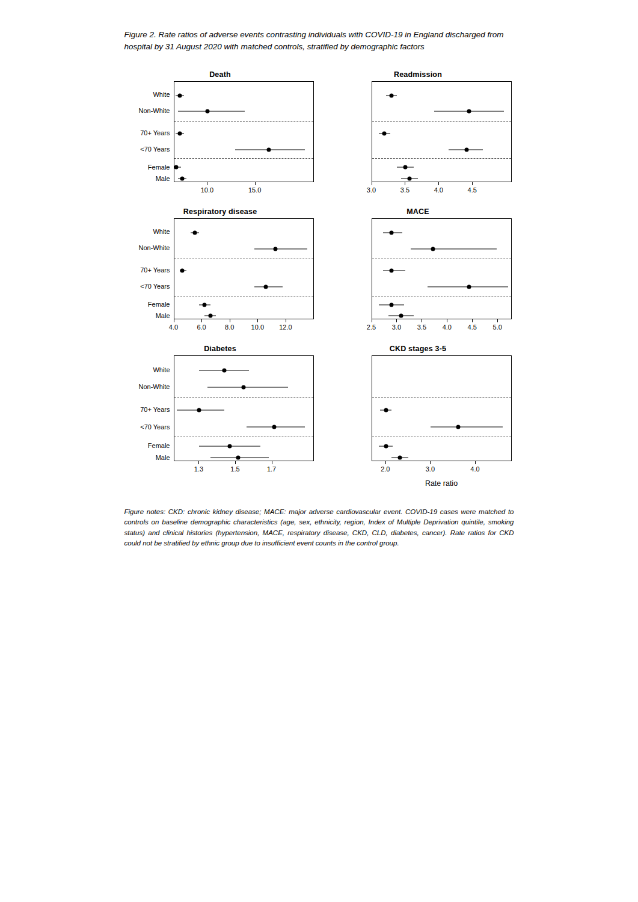Figure 2. Rate ratios of adverse events contrasting individuals with COVID-19 in England discharged from hospital by 31 August 2020 with matched controls, stratified by demographic factors
Death
White Non-White 70+ Years <70 Years Female Male
10.0
15.0
Readmission
3.0
3.5
4.0
4.5
Respiratory disease
White Non-White 70+ Years <70 Years Female Male
4.0
6.0
8.0
10.0
12.0
MACE
2.5
3.0
3.5
4.0
4.5
5.0
Diabetes
White Non-White 70+ Years <70 Years Female Male
1.3
1.5
1.7
CKD stages 3-5
2.0
3.0
4.0
Rate ratio
Figure notes: CKD: chronic kidney disease; MACE: major adverse cardiovascular event. COVID-19 cases were matched to controls on baseline demographic characteristics (age, sex, ethnicity, region, Index of Multiple Deprivation quintile, smoking status) and clinical histories (hypertension, MACE, respiratory disease, CKD, CLD, diabetes, cancer). Rate ratios for CKD could not be stratified by ethnic group due to insufficient event counts in the control group.